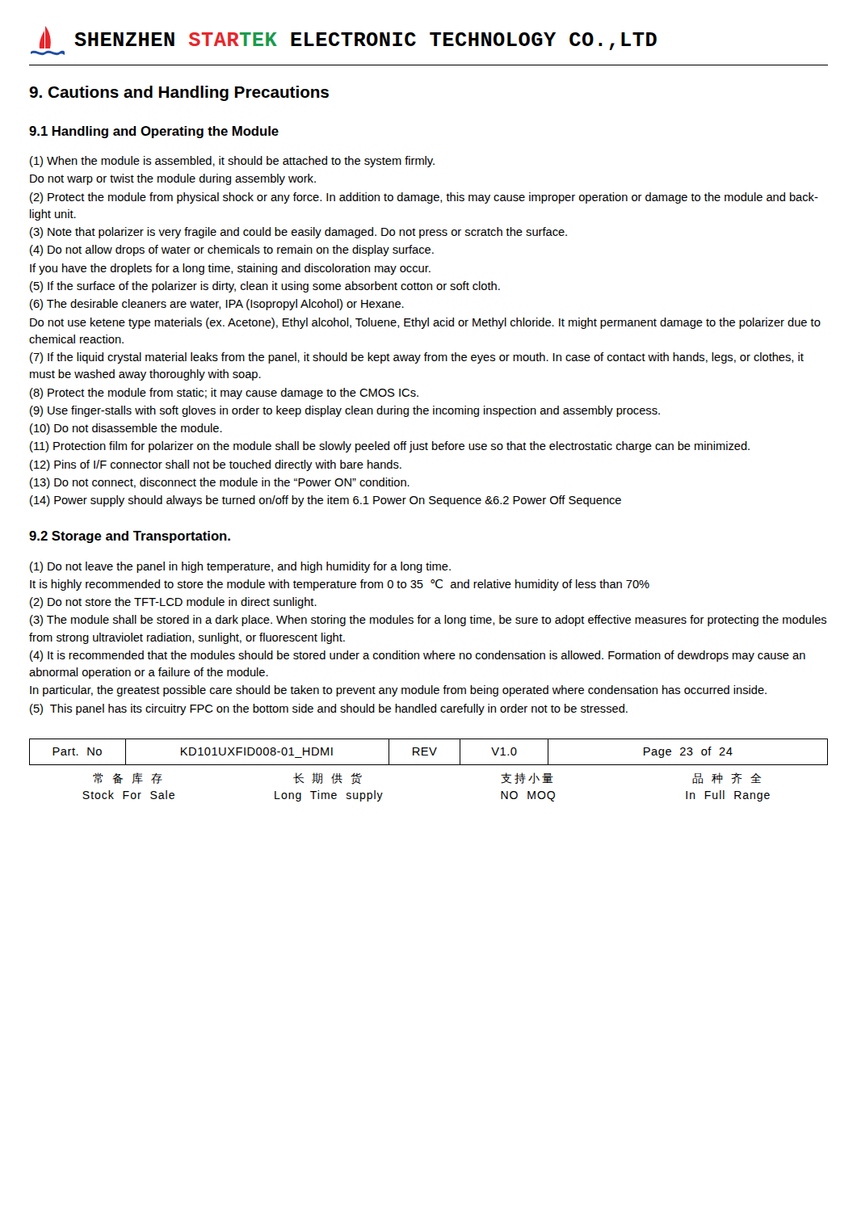SHENZHEN STAR TEK ELECTRONIC TECHNOLOGY CO.,LTD
9. Cautions and Handling Precautions
9.1 Handling and Operating the Module
(1) When the module is assembled, it should be attached to the system firmly.
Do not warp or twist the module during assembly work.
(2) Protect the module from physical shock or any force. In addition to damage, this may cause improper operation or damage to the module and back-light unit.
(3) Note that polarizer is very fragile and could be easily damaged. Do not press or scratch the surface.
(4) Do not allow drops of water or chemicals to remain on the display surface.
If you have the droplets for a long time, staining and discoloration may occur.
(5) If the surface of the polarizer is dirty, clean it using some absorbent cotton or soft cloth.
(6) The desirable cleaners are water, IPA (Isopropyl Alcohol) or Hexane.
Do not use ketene type materials (ex. Acetone), Ethyl alcohol, Toluene, Ethyl acid or Methyl chloride. It might permanent damage to the polarizer due to chemical reaction.
(7) If the liquid crystal material leaks from the panel, it should be kept away from the eyes or mouth. In case of contact with hands, legs, or clothes, it must be washed away thoroughly with soap.
(8) Protect the module from static; it may cause damage to the CMOS ICs.
(9) Use finger-stalls with soft gloves in order to keep display clean during the incoming inspection and assembly process.
(10) Do not disassemble the module.
(11) Protection film for polarizer on the module shall be slowly peeled off just before use so that the electrostatic charge can be minimized.
(12) Pins of I/F connector shall not be touched directly with bare hands.
(13) Do not connect, disconnect the module in the “Power ON” condition.
(14) Power supply should always be turned on/off by the item 6.1 Power On Sequence &6.2 Power Off Sequence
9.2 Storage and Transportation.
(1) Do not leave the panel in high temperature, and high humidity for a long time.
It is highly recommended to store the module with temperature from 0 to 35 ℃ and relative humidity of less than 70%
(2) Do not store the TFT-LCD module in direct sunlight.
(3) The module shall be stored in a dark place. When storing the modules for a long time, be sure to adopt effective measures for protecting the modules from strong ultraviolet radiation, sunlight, or fluorescent light.
(4) It is recommended that the modules should be stored under a condition where no condensation is allowed. Formation of dewdrops may cause an abnormal operation or a failure of the module.
In particular, the greatest possible care should be taken to prevent any module from being operated where condensation has occurred inside.
(5) This panel has its circuitry FPC on the bottom side and should be handled carefully in order not to be stressed.
| Part. No | KD101UXFID008-01_HDMI | REV | V1.0 | Page 23 of 24 |
常 备 库 存
Stock For Sale
长 期 供 货
Long Time supply
支持小量
NO MOQ
品 种 齐 全
In Full Range